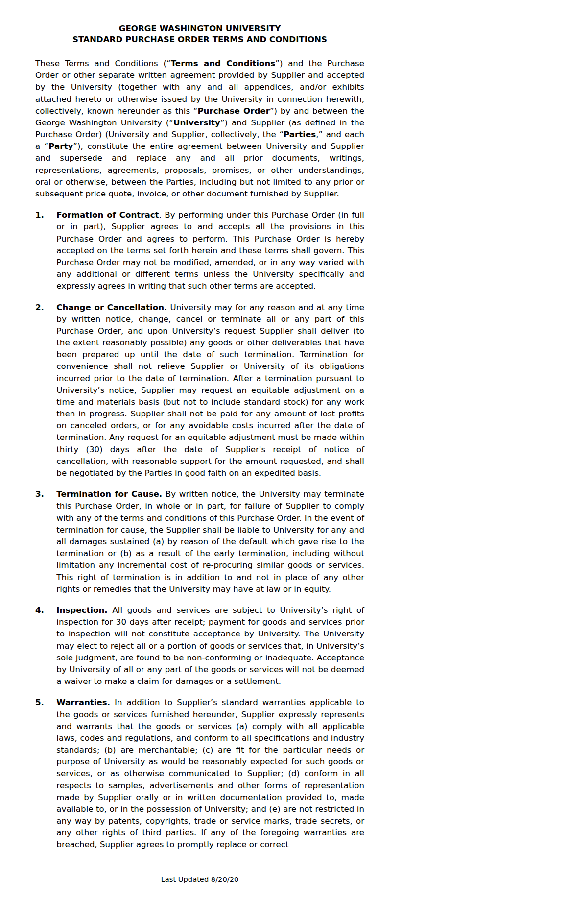George Washington University
Standard Purchase Order Terms and Conditions
These Terms and Conditions (“Terms and Conditions”) and the Purchase Order or other separate written agreement provided by Supplier and accepted by the University (together with any and all appendices, and/or exhibits attached hereto or otherwise issued by the University in connection herewith, collectively, known hereunder as this “Purchase Order”) by and between the George Washington University (“University”) and Supplier (as defined in the Purchase Order) (University and Supplier, collectively, the “Parties,” and each a “Party”), constitute the entire agreement between University and Supplier and supersede and replace any and all prior documents, writings, representations, agreements, proposals, promises, or other understandings, oral or otherwise, between the Parties, including but not limited to any prior or subsequent price quote, invoice, or other document furnished by Supplier.
Formation of Contract. By performing under this Purchase Order (in full or in part), Supplier agrees to and accepts all the provisions in this Purchase Order and agrees to perform. This Purchase Order is hereby accepted on the terms set forth herein and these terms shall govern. This Purchase Order may not be modified, amended, or in any way varied with any additional or different terms unless the University specifically and expressly agrees in writing that such other terms are accepted.
Change or Cancellation. University may for any reason and at any time by written notice, change, cancel or terminate all or any part of this Purchase Order, and upon University’s request Supplier shall deliver (to the extent reasonably possible) any goods or other deliverables that have been prepared up until the date of such termination. Termination for convenience shall not relieve Supplier or University of its obligations incurred prior to the date of termination. After a termination pursuant to University’s notice, Supplier may request an equitable adjustment on a time and materials basis (but not to include standard stock) for any work then in progress. Supplier shall not be paid for any amount of lost profits on canceled orders, or for any avoidable costs incurred after the date of termination. Any request for an equitable adjustment must be made within thirty (30) days after the date of Supplier's receipt of notice of cancellation, with reasonable support for the amount requested, and shall be negotiated by the Parties in good faith on an expedited basis.
Termination for Cause. By written notice, the University may terminate this Purchase Order, in whole or in part, for failure of Supplier to comply with any of the terms and conditions of this Purchase Order. In the event of termination for cause, the Supplier shall be liable to University for any and all damages sustained (a) by reason of the default which gave rise to the termination or (b) as a result of the early termination, including without limitation any incremental cost of re-procuring similar goods or services. This right of termination is in addition to and not in place of any other rights or remedies that the University may have at law or in equity.
Inspection. All goods and services are subject to University’s right of inspection for 30 days after receipt; payment for goods and services prior to inspection will not constitute acceptance by University. The University may elect to reject all or a portion of goods or services that, in University’s sole judgment, are found to be non-conforming or inadequate. Acceptance by University of all or any part of the goods or services will not be deemed a waiver to make a claim for damages or a settlement.
Warranties. In addition to Supplier’s standard warranties applicable to the goods or services furnished hereunder, Supplier expressly represents and warrants that the goods or services (a) comply with all applicable laws, codes and regulations, and conform to all specifications and industry standards; (b) are merchantable; (c) are fit for the particular needs or purpose of University as would be reasonably expected for such goods or services, or as otherwise communicated to Supplier; (d) conform in all respects to samples, advertisements and other forms of representation made by Supplier orally or in written documentation provided to, made available to, or in the possession of University; and (e) are not restricted in any way by patents, copyrights, trade or service marks, trade secrets, or any other rights of third parties. If any of the foregoing warranties are breached, Supplier agrees to promptly replace or correct
Last Updated 8/20/20